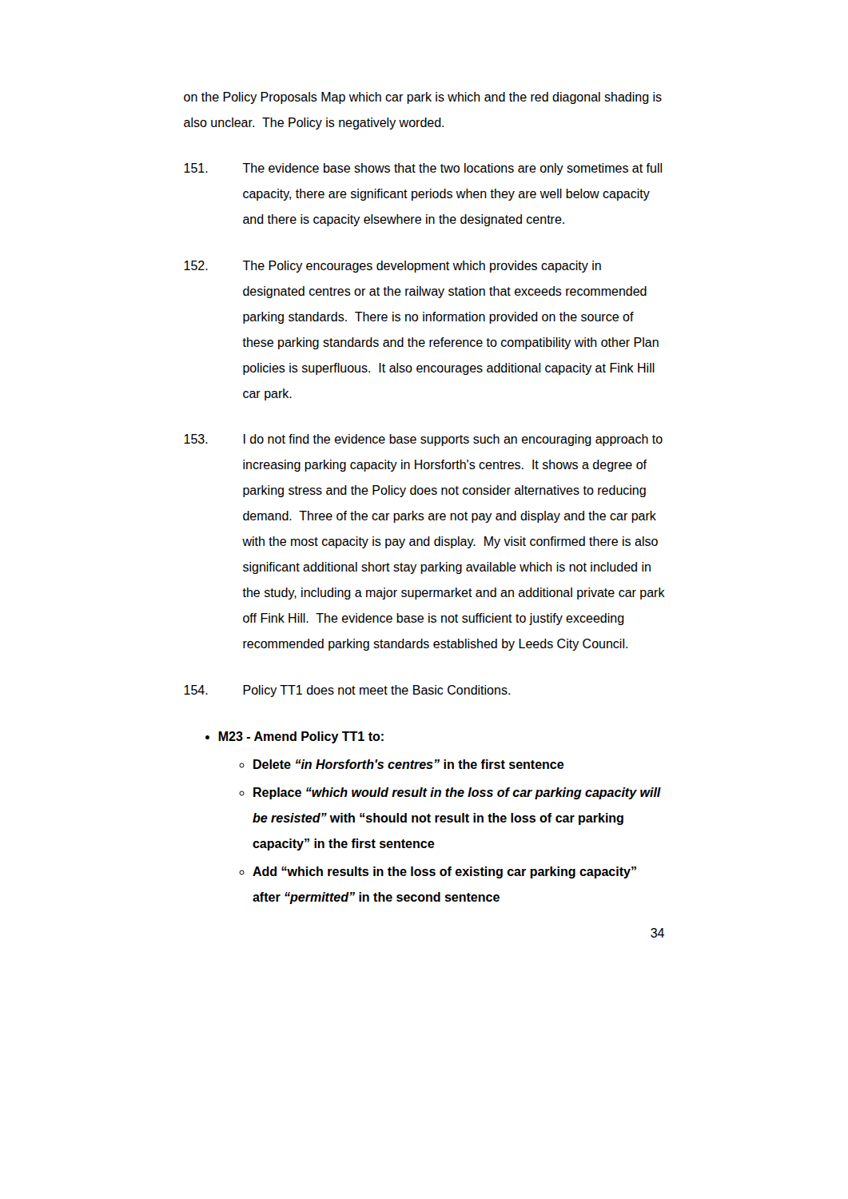on the Policy Proposals Map which car park is which and the red diagonal shading is also unclear. The Policy is negatively worded.
151.
The evidence base shows that the two locations are only sometimes at full capacity, there are significant periods when they are well below capacity and there is capacity elsewhere in the designated centre.
152.
The Policy encourages development which provides capacity in designated centres or at the railway station that exceeds recommended parking standards. There is no information provided on the source of these parking standards and the reference to compatibility with other Plan policies is superfluous. It also encourages additional capacity at Fink Hill car park.
153.
I do not find the evidence base supports such an encouraging approach to increasing parking capacity in Horsforth's centres. It shows a degree of parking stress and the Policy does not consider alternatives to reducing demand. Three of the car parks are not pay and display and the car park with the most capacity is pay and display. My visit confirmed there is also significant additional short stay parking available which is not included in the study, including a major supermarket and an additional private car park off Fink Hill. The evidence base is not sufficient to justify exceeding recommended parking standards established by Leeds City Council.
154.
Policy TT1 does not meet the Basic Conditions.
M23 - Amend Policy TT1 to:
Delete “in Horsforth's centres” in the first sentence
Replace “which would result in the loss of car parking capacity will be resisted” with “should not result in the loss of car parking capacity” in the first sentence
Add “which results in the loss of existing car parking capacity” after “permitted” in the second sentence
34